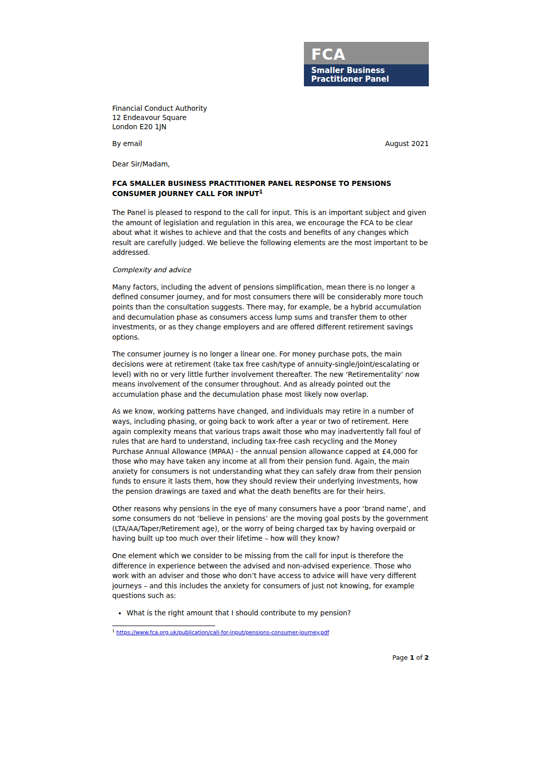FCA
Smaller Business
Practitioner Panel
Financial Conduct Authority
12 Endeavour Square
London E20 1JN
By email
August 2021
Dear Sir/Madam,
FCA Smaller Business Practitioner Panel response to Pensions Consumer Journey Call for Input1
The Panel is pleased to respond to the call for input. This is an important subject and given the amount of legislation and regulation in this area, we encourage the FCA to be clear about what it wishes to achieve and that the costs and benefits of any changes which result are carefully judged. We believe the following elements are the most important to be addressed.
Complexity and advice
Many factors, including the advent of pensions simplification, mean there is no longer a defined consumer journey, and for most consumers there will be considerably more touch points than the consultation suggests. There may, for example, be a hybrid accumulation and decumulation phase as consumers access lump sums and transfer them to other investments, or as they change employers and are offered different retirement savings options.
The consumer journey is no longer a linear one. For money purchase pots, the main decisions were at retirement (take tax free cash/type of annuity-single/joint/escalating or level) with no or very little further involvement thereafter. The new ‘Retirementality’ now means involvement of the consumer throughout. And as already pointed out the accumulation phase and the decumulation phase most likely now overlap.
As we know, working patterns have changed, and individuals may retire in a number of ways, including phasing, or going back to work after a year or two of retirement. Here again complexity means that various traps await those who may inadvertently fall foul of rules that are hard to understand, including tax-free cash recycling and the Money Purchase Annual Allowance (MPAA) - the annual pension allowance capped at £4,000 for those who may have taken any income at all from their pension fund. Again, the main anxiety for consumers is not understanding what they can safely draw from their pension funds to ensure it lasts them, how they should review their underlying investments, how the pension drawings are taxed and what the death benefits are for their heirs.
Other reasons why pensions in the eye of many consumers have a poor ‘brand name’, and some consumers do not ‘believe in pensions’ are the moving goal posts by the government (LTA/AA/Taper/Retirement age), or the worry of being charged tax by having overpaid or having built up too much over their lifetime – how will they know?
One element which we consider to be missing from the call for input is therefore the difference in experience between the advised and non-advised experience. Those who work with an adviser and those who don’t have access to advice will have very different journeys – and this includes the anxiety for consumers of just not knowing, for example questions such as:
What is the right amount that I should contribute to my pension?
1 https://www.fca.org.uk/publication/call-for-input/pensions-consumer-journey.pdf
Page 1 of 2